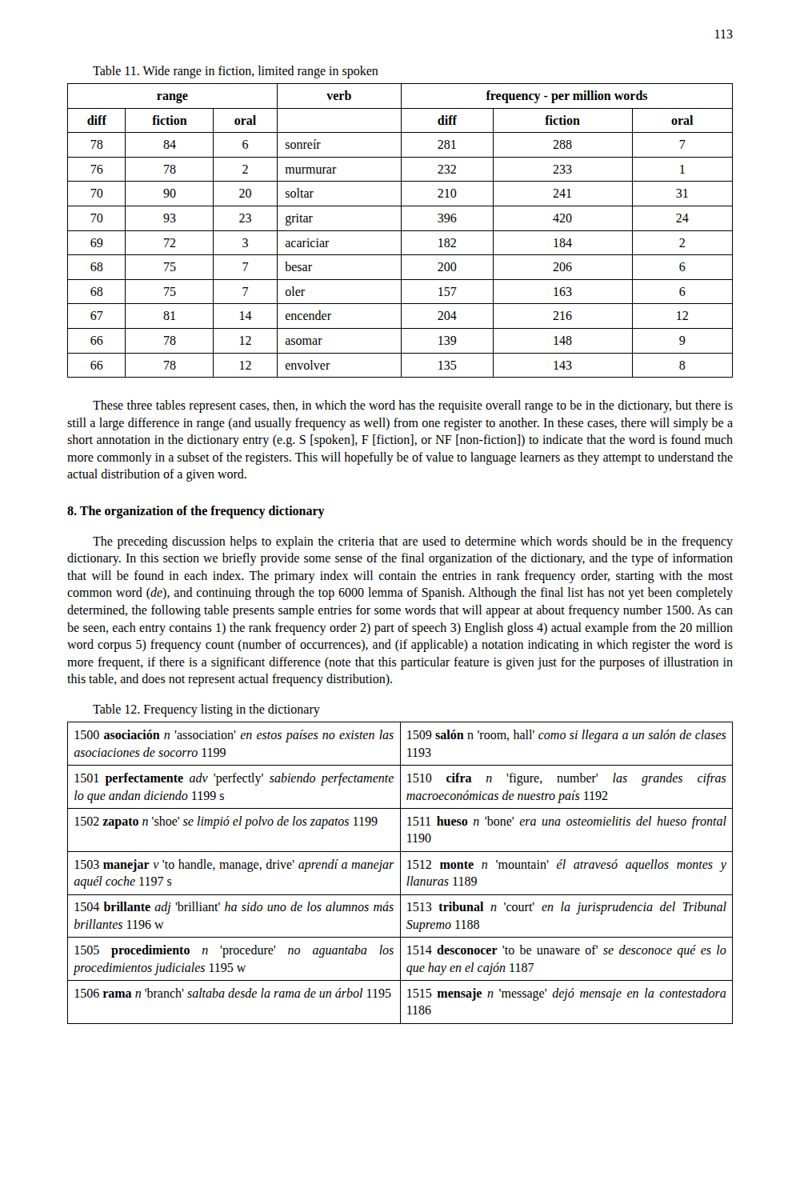113
Table 11. Wide range in fiction, limited range in spoken
| range | verb | frequency - per million words |
| --- | --- | --- |
| diff | fiction | oral | | diff | fiction | oral |
| 78 | 84 | 6 | sonreír | 281 | 288 | 7 |
| 76 | 78 | 2 | murmurar | 232 | 233 | 1 |
| 70 | 90 | 20 | soltar | 210 | 241 | 31 |
| 70 | 93 | 23 | gritar | 396 | 420 | 24 |
| 69 | 72 | 3 | acariciar | 182 | 184 | 2 |
| 68 | 75 | 7 | besar | 200 | 206 | 6 |
| 68 | 75 | 7 | oler | 157 | 163 | 6 |
| 67 | 81 | 14 | encender | 204 | 216 | 12 |
| 66 | 78 | 12 | asomar | 139 | 148 | 9 |
| 66 | 78 | 12 | envolver | 135 | 143 | 8 |
These three tables represent cases, then, in which the word has the requisite overall range to be in the dictionary, but there is still a large difference in range (and usually frequency as well) from one register to another. In these cases, there will simply be a short annotation in the dictionary entry (e.g. S [spoken], F [fiction], or NF [non-fiction]) to indicate that the word is found much more commonly in a subset of the registers. This will hopefully be of value to language learners as they attempt to understand the actual distribution of a given word.
8. The organization of the frequency dictionary
The preceding discussion helps to explain the criteria that are used to determine which words should be in the frequency dictionary. In this section we briefly provide some sense of the final organization of the dictionary, and the type of information that will be found in each index. The primary index will contain the entries in rank frequency order, starting with the most common word (de), and continuing through the top 6000 lemma of Spanish. Although the final list has not yet been completely determined, the following table presents sample entries for some words that will appear at about frequency number 1500. As can be seen, each entry contains 1) the rank frequency order 2) part of speech 3) English gloss 4) actual example from the 20 million word corpus 5) frequency count (number of occurrences), and (if applicable) a notation indicating in which register the word is more frequent, if there is a significant difference (note that this particular feature is given just for the purposes of illustration in this table, and does not represent actual frequency distribution).
Table 12. Frequency listing in the dictionary
| 1500 asociación n 'association' en estos países no existen las asociaciones de socorro 1199 | 1509 salón n 'room, hall' como si llegara a un salón de clases 1193 |
| 1501 perfectamente adv 'perfectly' sabiendo perfectamente lo que andan diciendo 1199 s | 1510 cifra n 'figure, number' las grandes cifras macroeconómicas de nuestro país 1192 |
| 1502 zapato n 'shoe' se limpió el polvo de los zapatos 1199 | 1511 hueso n 'bone' era una osteomielitis del hueso frontal 1190 |
| 1503 manejar v 'to handle, manage, drive' aprendí a manejar aquél coche 1197 s | 1512 monte n 'mountain' él atravesó aquellos montes y llanuras 1189 |
| 1504 brillante adj 'brilliant' ha sido uno de los alumnos más brillantes 1196 w | 1513 tribunal n 'court' en la jurisprudencia del Tribunal Supremo 1188 |
| 1505 procedimiento n 'procedure' no aguantaba los procedimientos judiciales 1195 w | 1514 desconocer 'to be unaware of' se desconoce qué es lo que hay en el cajón 1187 |
| 1506 rama n 'branch' saltaba desde la rama de un árbol 1195 | 1515 mensaje n 'message' dejó mensaje en la contestadora 1186 |